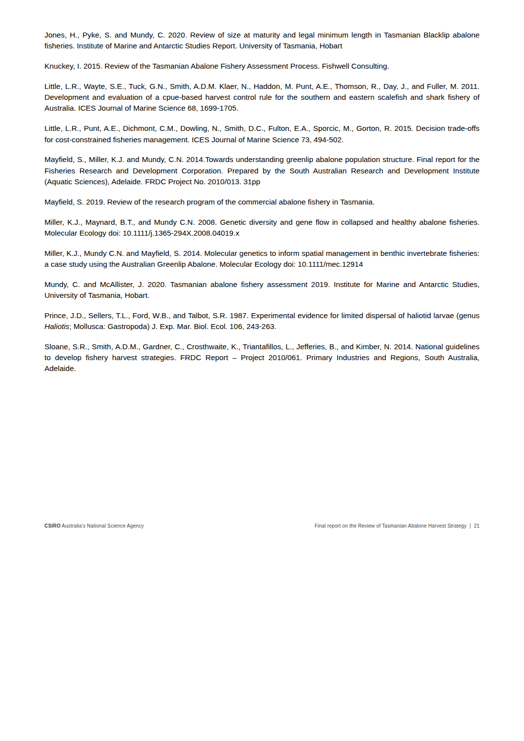Jones, H., Pyke, S. and Mundy, C. 2020. Review of size at maturity and legal minimum length in Tasmanian Blacklip abalone fisheries. Institute of Marine and Antarctic Studies Report. University of Tasmania, Hobart
Knuckey, I. 2015. Review of the Tasmanian Abalone Fishery Assessment Process. Fishwell Consulting.
Little, L.R., Wayte, S.E., Tuck, G.N., Smith, A.D.M. Klaer, N., Haddon, M. Punt, A.E., Thomson, R., Day, J., and Fuller, M. 2011. Development and evaluation of a cpue-based harvest control rule for the southern and eastern scalefish and shark fishery of Australia. ICES Journal of Marine Science 68, 1699-1705.
Little, L.R., Punt, A.E., Dichmont, C.M., Dowling, N., Smith, D.C., Fulton, E.A., Sporcic, M., Gorton, R. 2015. Decision trade-offs for cost-constrained fisheries management. ICES Journal of Marine Science 73, 494-502.
Mayfield, S., Miller, K.J. and Mundy, C.N. 2014.Towards understanding greenlip abalone population structure. Final report for the Fisheries Research and Development Corporation. Prepared by the South Australian Research and Development Institute (Aquatic Sciences), Adelaide. FRDC Project No. 2010/013. 31pp
Mayfield, S. 2019. Review of the research program of the commercial abalone fishery in Tasmania.
Miller, K.J., Maynard, B.T., and Mundy C.N. 2008. Genetic diversity and gene flow in collapsed and healthy abalone fisheries. Molecular Ecology doi: 10.1111/j.1365-294X.2008.04019.x
Miller, K.J., Mundy C.N. and Mayfield, S. 2014. Molecular genetics to inform spatial management in benthic invertebrate fisheries: a case study using the Australian Greenlip Abalone. Molecular Ecology doi: 10.1111/mec.12914
Mundy, C. and McAllister, J. 2020. Tasmanian abalone fishery assessment 2019. Institute for Marine and Antarctic Studies, University of Tasmania, Hobart.
Prince, J.D., Sellers, T.L., Ford, W.B., and Talbot, S.R. 1987. Experimental evidence for limited dispersal of haliotid larvae (genus Haliotis; Mollusca: Gastropoda) J. Exp. Mar. Biol. Ecol. 106, 243-263.
Sloane, S.R., Smith, A.D.M., Gardner, C., Crosthwaite, K., Triantafillos, L., Jefferies, B., and Kimber, N. 2014. National guidelines to develop fishery harvest strategies. FRDC Report – Project 2010/061. Primary Industries and Regions, South Australia, Adelaide.
CSIRO Australia's National Science Agency
Final report on the Review of Tasmanian Abalone Harvest Strategy | 21